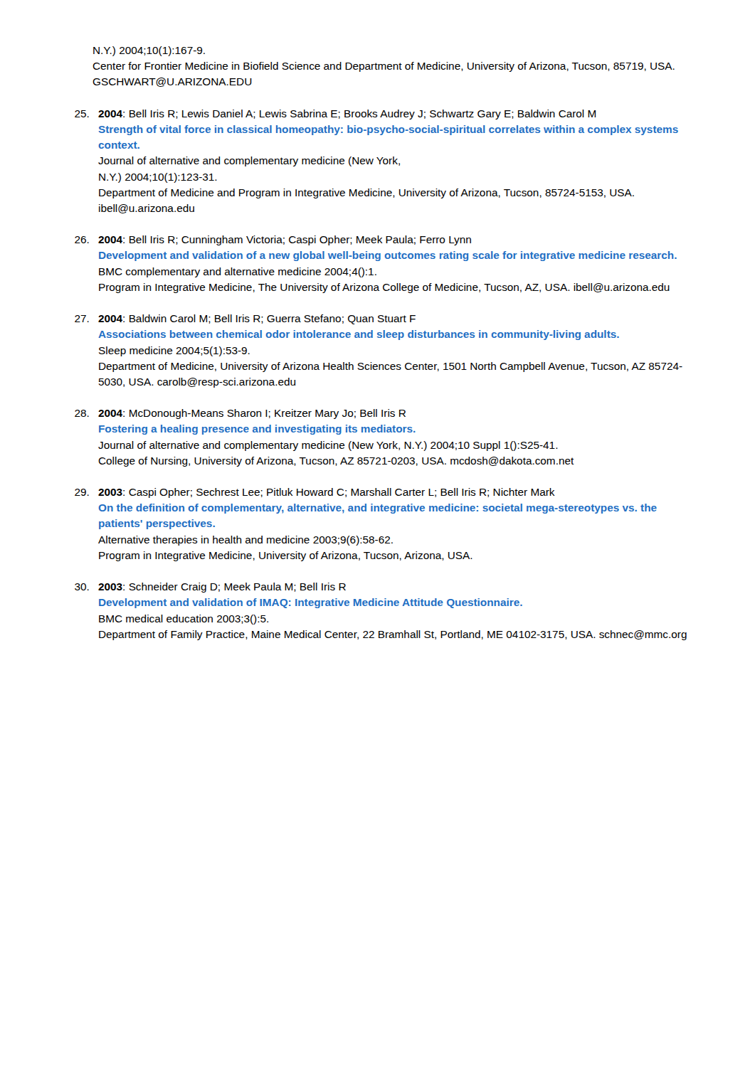N.Y.) 2004;10(1):167-9.
Center for Frontier Medicine in Biofield Science and Department of Medicine, University of Arizona, Tucson, 85719, USA. GSCHWART@U.ARIZONA.EDU
2004: Bell Iris R; Lewis Daniel A; Lewis Sabrina E; Brooks Audrey J; Schwartz Gary E; Baldwin Carol M Strength of vital force in classical homeopathy: bio-psycho-social-spiritual correlates within a complex systems context. Journal of alternative and complementary medicine (New York, N.Y.) 2004;10(1):123-31. Department of Medicine and Program in Integrative Medicine, University of Arizona, Tucson, 85724-5153, USA. ibell@u.arizona.edu
2004: Bell Iris R; Cunningham Victoria; Caspi Opher; Meek Paula; Ferro Lynn Development and validation of a new global well-being outcomes rating scale for integrative medicine research. BMC complementary and alternative medicine 2004;4():1. Program in Integrative Medicine, The University of Arizona College of Medicine, Tucson, AZ, USA. ibell@u.arizona.edu
2004: Baldwin Carol M; Bell Iris R; Guerra Stefano; Quan Stuart F Associations between chemical odor intolerance and sleep disturbances in community-living adults. Sleep medicine 2004;5(1):53-9. Department of Medicine, University of Arizona Health Sciences Center, 1501 North Campbell Avenue, Tucson, AZ 85724-5030, USA. carolb@resp-sci.arizona.edu
2004: McDonough-Means Sharon I; Kreitzer Mary Jo; Bell Iris R Fostering a healing presence and investigating its mediators. Journal of alternative and complementary medicine (New York, N.Y.) 2004;10 Suppl 1():S25-41. College of Nursing, University of Arizona, Tucson, AZ 85721-0203, USA. mcdosh@dakota.com.net
2003: Caspi Opher; Sechrest Lee; Pitluk Howard C; Marshall Carter L; Bell Iris R; Nichter Mark On the definition of complementary, alternative, and integrative medicine: societal mega-stereotypes vs. the patients' perspectives. Alternative therapies in health and medicine 2003;9(6):58-62. Program in Integrative Medicine, University of Arizona, Tucson, Arizona, USA.
2003: Schneider Craig D; Meek Paula M; Bell Iris R Development and validation of IMAQ: Integrative Medicine Attitude Questionnaire. BMC medical education 2003;3():5. Department of Family Practice, Maine Medical Center, 22 Bramhall St, Portland, ME 04102-3175, USA. schnec@mmc.org